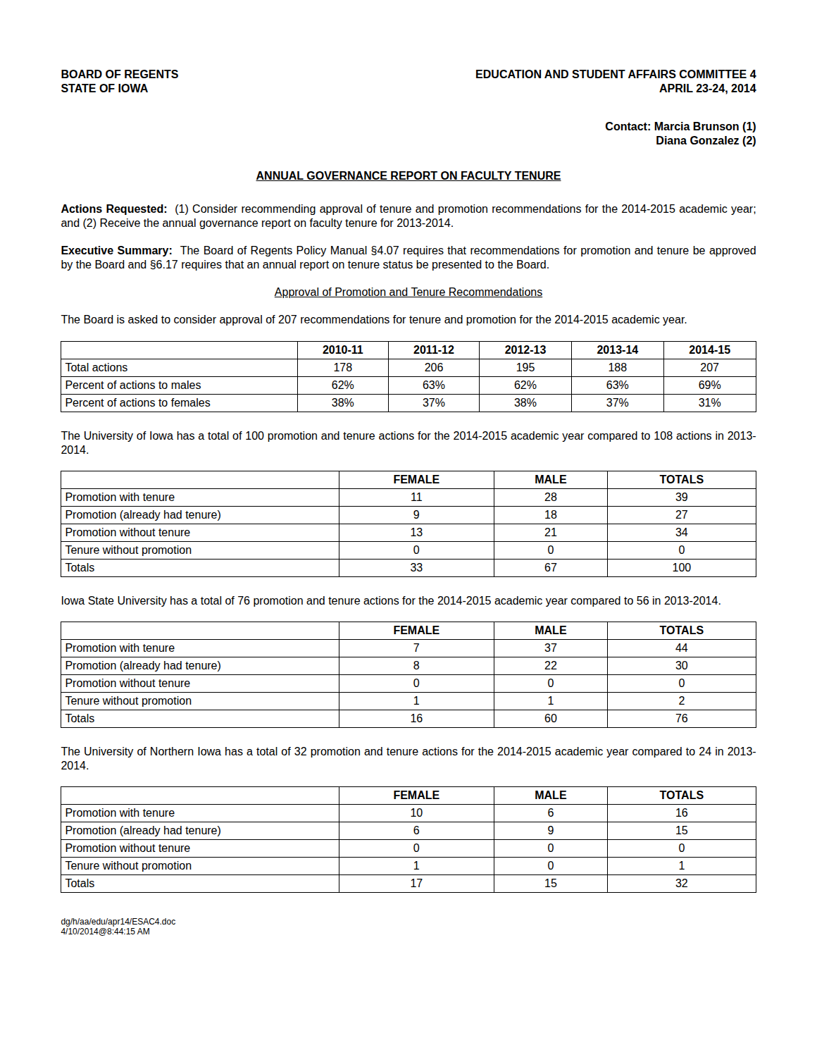BOARD OF REGENTS STATE OF IOWA
EDUCATION AND STUDENT AFFAIRS COMMITTEE 4 APRIL 23-24, 2014
Contact: Marcia Brunson (1)
Diana Gonzalez (2)
ANNUAL GOVERNANCE REPORT ON FACULTY TENURE
Actions Requested: (1) Consider recommending approval of tenure and promotion recommendations for the 2014-2015 academic year; and (2) Receive the annual governance report on faculty tenure for 2013-2014.
Executive Summary: The Board of Regents Policy Manual §4.07 requires that recommendations for promotion and tenure be approved by the Board and §6.17 requires that an annual report on tenure status be presented to the Board.
Approval of Promotion and Tenure Recommendations
The Board is asked to consider approval of 207 recommendations for tenure and promotion for the 2014-2015 academic year.
| | 2010-11 | 2011-12 | 2012-13 | 2013-14 | 2014-15 |
| --- | --- | --- | --- | --- | --- |
| Total actions | 178 | 206 | 195 | 188 | 207 |
| Percent of actions to males | 62% | 63% | 62% | 63% | 69% |
| Percent of actions to females | 38% | 37% | 38% | 37% | 31% |
The University of Iowa has a total of 100 promotion and tenure actions for the 2014-2015 academic year compared to 108 actions in 2013-2014.
| | FEMALE | MALE | TOTALS |
| --- | --- | --- | --- |
| Promotion with tenure | 11 | 28 | 39 |
| Promotion (already had tenure) | 9 | 18 | 27 |
| Promotion without tenure | 13 | 21 | 34 |
| Tenure without promotion | 0 | 0 | 0 |
| Totals | 33 | 67 | 100 |
Iowa State University has a total of 76 promotion and tenure actions for the 2014-2015 academic year compared to 56 in 2013-2014.
| | FEMALE | MALE | TOTALS |
| --- | --- | --- | --- |
| Promotion with tenure | 7 | 37 | 44 |
| Promotion (already had tenure) | 8 | 22 | 30 |
| Promotion without tenure | 0 | 0 | 0 |
| Tenure without promotion | 1 | 1 | 2 |
| Totals | 16 | 60 | 76 |
The University of Northern Iowa has a total of 32 promotion and tenure actions for the 2014-2015 academic year compared to 24 in 2013-2014.
| | FEMALE | MALE | TOTALS |
| --- | --- | --- | --- |
| Promotion with tenure | 10 | 6 | 16 |
| Promotion (already had tenure) | 6 | 9 | 15 |
| Promotion without tenure | 0 | 0 | 0 |
| Tenure without promotion | 1 | 0 | 1 |
| Totals | 17 | 15 | 32 |
dg/h/aa/edu/apr14/ESAC4.doc
4/10/2014@8:44:15 AM